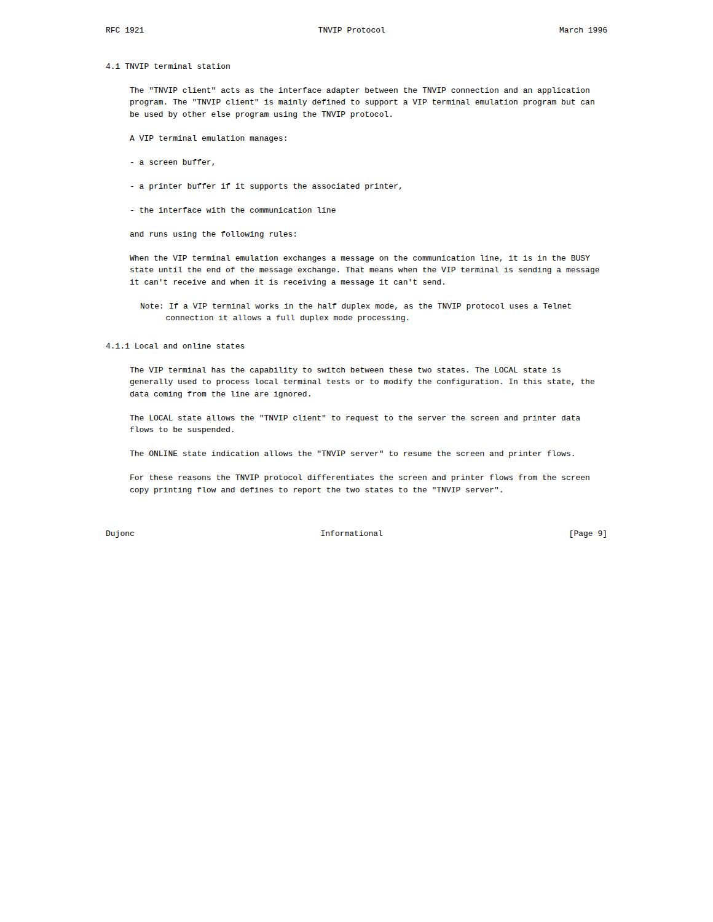RFC 1921 TNVIP Protocol March 1996
4.1 TNVIP terminal station
The "TNVIP client" acts as the interface adapter between the TNVIP connection and an application program. The "TNVIP client" is mainly defined to support a VIP terminal emulation program but can be used by other else program using the TNVIP protocol.
A VIP terminal emulation manages:
a screen buffer,
a printer buffer if it supports the associated printer,
the interface with the communication line
and runs using the following rules:
When the VIP terminal emulation exchanges a message on the communication line, it is in the BUSY state until the end of the message exchange. That means when the VIP terminal is sending a message it can't receive and when it is receiving a message it can't send.
Note: If a VIP terminal works in the half duplex mode, as the TNVIP protocol uses a Telnet connection it allows a full duplex mode processing.
4.1.1 Local and online states
The VIP terminal has the capability to switch between these two states. The LOCAL state is generally used to process local terminal tests or to modify the configuration. In this state, the data coming from the line are ignored.
The LOCAL state allows the "TNVIP client" to request to the server the screen and printer data flows to be suspended.
The ONLINE state indication allows the "TNVIP server" to resume the screen and printer flows.
For these reasons the TNVIP protocol differentiates the screen and printer flows from the screen copy printing flow and defines to report the two states to the "TNVIP server".
Dujonc Informational [Page 9]